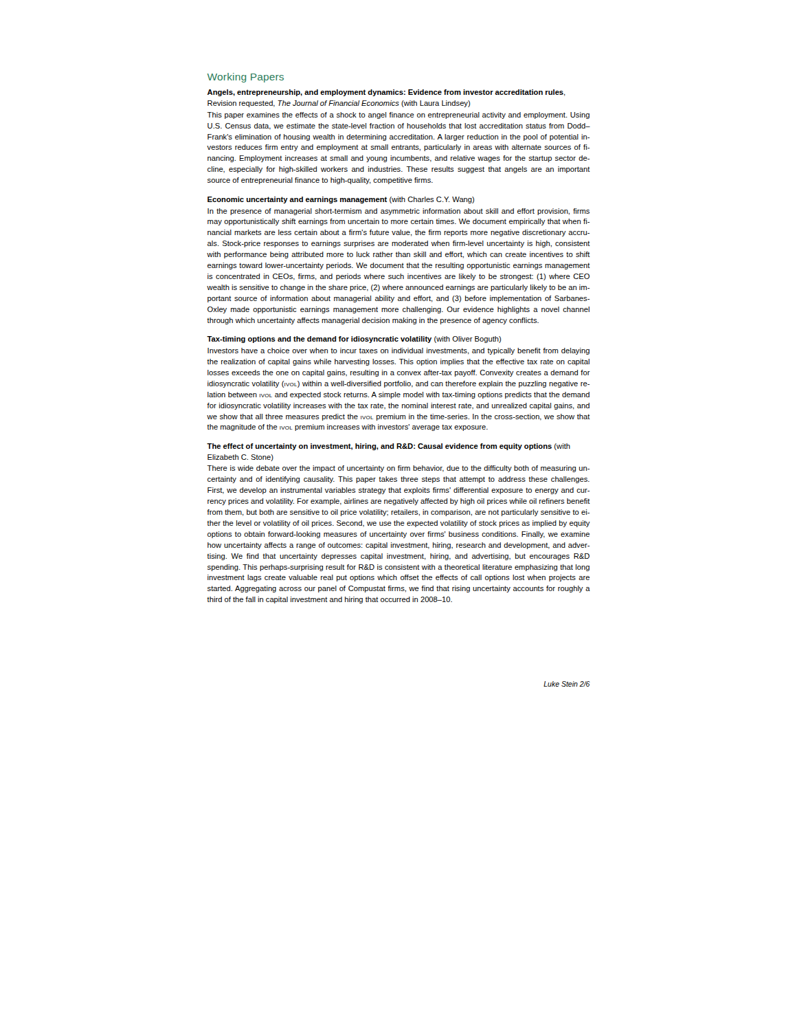Working Papers
Angels, entrepreneurship, and employment dynamics: Evidence from investor accreditation rules, Revision requested, The Journal of Financial Economics (with Laura Lindsey)
This paper examines the effects of a shock to angel finance on entrepreneurial activity and employment. Using U.S. Census data, we estimate the state-level fraction of households that lost accreditation status from Dodd–Frank's elimination of housing wealth in determining accreditation. A larger reduction in the pool of potential investors reduces firm entry and employment at small entrants, particularly in areas with alternate sources of financing. Employment increases at small and young incumbents, and relative wages for the startup sector decline, especially for high-skilled workers and industries. These results suggest that angels are an important source of entrepreneurial finance to high-quality, competitive firms.
Economic uncertainty and earnings management (with Charles C.Y. Wang)
In the presence of managerial short-termism and asymmetric information about skill and effort provision, firms may opportunistically shift earnings from uncertain to more certain times. We document empirically that when financial markets are less certain about a firm's future value, the firm reports more negative discretionary accruals. Stock-price responses to earnings surprises are moderated when firm-level uncertainty is high, consistent with performance being attributed more to luck rather than skill and effort, which can create incentives to shift earnings toward lower-uncertainty periods. We document that the resulting opportunistic earnings management is concentrated in CEOs, firms, and periods where such incentives are likely to be strongest: (1) where CEO wealth is sensitive to change in the share price, (2) where announced earnings are particularly likely to be an important source of information about managerial ability and effort, and (3) before implementation of Sarbanes-Oxley made opportunistic earnings management more challenging. Our evidence highlights a novel channel through which uncertainty affects managerial decision making in the presence of agency conflicts.
Tax-timing options and the demand for idiosyncratic volatility (with Oliver Boguth)
Investors have a choice over when to incur taxes on individual investments, and typically benefit from delaying the realization of capital gains while harvesting losses. This option implies that the effective tax rate on capital losses exceeds the one on capital gains, resulting in a convex after-tax payoff. Convexity creates a demand for idiosyncratic volatility (ivol) within a well-diversified portfolio, and can therefore explain the puzzling negative relation between ivol and expected stock returns. A simple model with tax-timing options predicts that the demand for idiosyncratic volatility increases with the tax rate, the nominal interest rate, and unrealized capital gains, and we show that all three measures predict the ivol premium in the time-series. In the cross-section, we show that the magnitude of the ivol premium increases with investors' average tax exposure.
The effect of uncertainty on investment, hiring, and R&D: Causal evidence from equity options (with Elizabeth C. Stone)
There is wide debate over the impact of uncertainty on firm behavior, due to the difficulty both of measuring uncertainty and of identifying causality. This paper takes three steps that attempt to address these challenges. First, we develop an instrumental variables strategy that exploits firms' differential exposure to energy and currency prices and volatility. For example, airlines are negatively affected by high oil prices while oil refiners benefit from them, but both are sensitive to oil price volatility; retailers, in comparison, are not particularly sensitive to either the level or volatility of oil prices. Second, we use the expected volatility of stock prices as implied by equity options to obtain forward-looking measures of uncertainty over firms' business conditions. Finally, we examine how uncertainty affects a range of outcomes: capital investment, hiring, research and development, and advertising. We find that uncertainty depresses capital investment, hiring, and advertising, but encourages R&D spending. This perhaps-surprising result for R&D is consistent with a theoretical literature emphasizing that long investment lags create valuable real put options which offset the effects of call options lost when projects are started. Aggregating across our panel of Compustat firms, we find that rising uncertainty accounts for roughly a third of the fall in capital investment and hiring that occurred in 2008–10.
Luke Stein 2/6